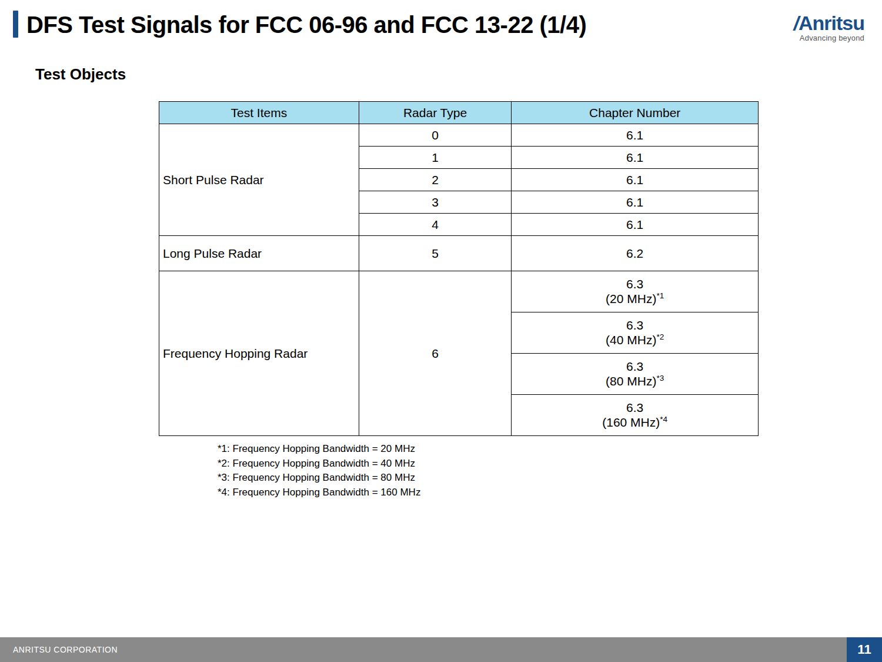DFS Test Signals for FCC 06-96 and FCC 13-22 (1/4)
/Anritsu
Advancing beyond
Test Objects
| Test Items | Radar Type | Chapter Number |
| --- | --- | --- |
| Short Pulse Radar | 0 | 6.1 |
| 1 | 6.1 |
| 2 | 6.1 |
| 3 | 6.1 |
| 4 | 6.1 |
| Long Pulse Radar | 5 | 6.2 |
| Frequency Hopping Radar | 6 | 6.3 (20 MHz) *1 |
| 6.3 (40 MHz) *2 |
| 6.3 (80 MHz) *3 |
| 6.3 (160 MHz) *4 |
*1: Frequency Hopping Bandwidth = 20 MHz
*2: Frequency Hopping Bandwidth = 40 MHz
*3: Frequency Hopping Bandwidth = 80 MHz
*4: Frequency Hopping Bandwidth = 160 MHz
ANRITSU CORPORATION
11